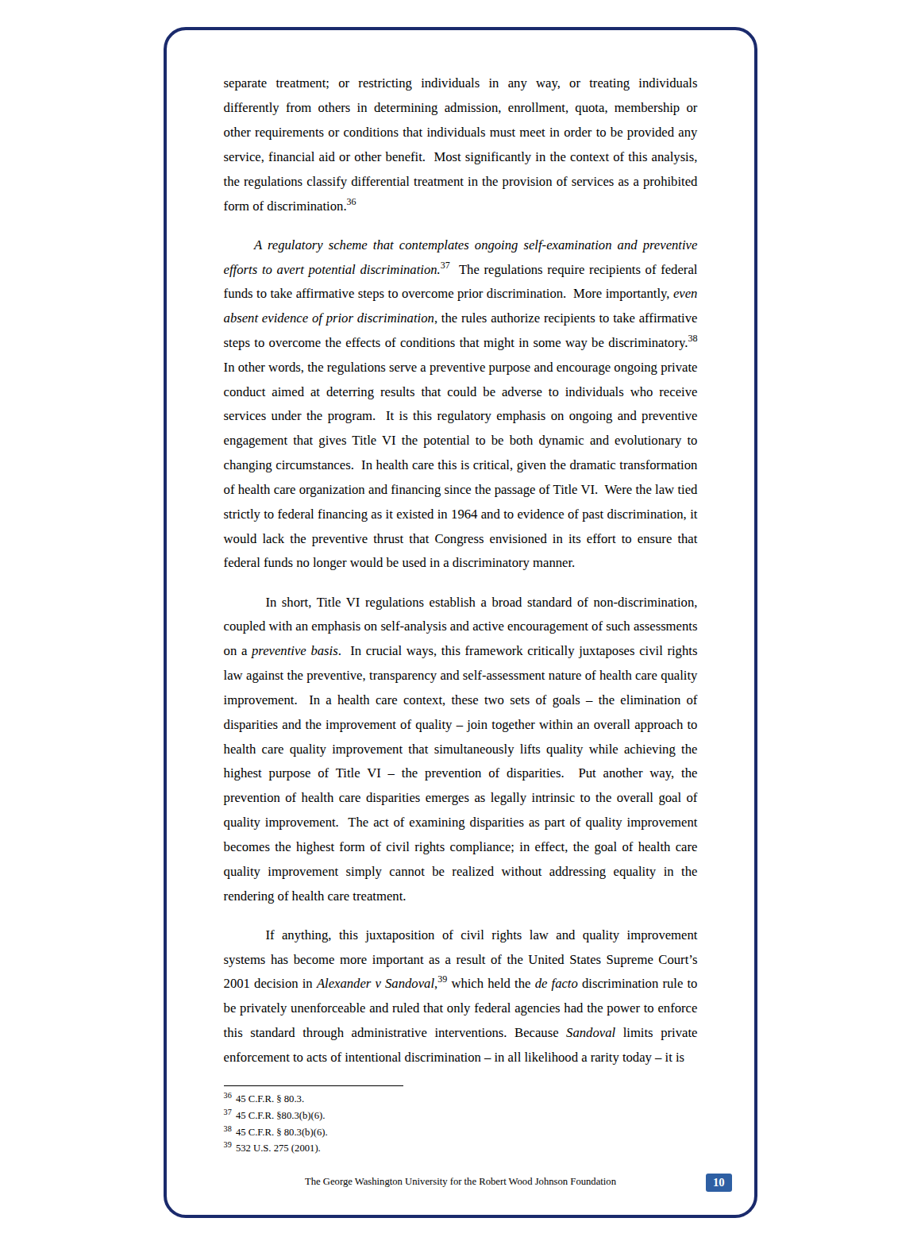separate treatment; or restricting individuals in any way, or treating individuals differently from others in determining admission, enrollment, quota, membership or other requirements or conditions that individuals must meet in order to be provided any service, financial aid or other benefit. Most significantly in the context of this analysis, the regulations classify differential treatment in the provision of services as a prohibited form of discrimination.36
A regulatory scheme that contemplates ongoing self-examination and preventive efforts to avert potential discrimination.37 The regulations require recipients of federal funds to take affirmative steps to overcome prior discrimination. More importantly, even absent evidence of prior discrimination, the rules authorize recipients to take affirmative steps to overcome the effects of conditions that might in some way be discriminatory.38 In other words, the regulations serve a preventive purpose and encourage ongoing private conduct aimed at deterring results that could be adverse to individuals who receive services under the program. It is this regulatory emphasis on ongoing and preventive engagement that gives Title VI the potential to be both dynamic and evolutionary to changing circumstances. In health care this is critical, given the dramatic transformation of health care organization and financing since the passage of Title VI. Were the law tied strictly to federal financing as it existed in 1964 and to evidence of past discrimination, it would lack the preventive thrust that Congress envisioned in its effort to ensure that federal funds no longer would be used in a discriminatory manner.
In short, Title VI regulations establish a broad standard of non-discrimination, coupled with an emphasis on self-analysis and active encouragement of such assessments on a preventive basis. In crucial ways, this framework critically juxtaposes civil rights law against the preventive, transparency and self-assessment nature of health care quality improvement. In a health care context, these two sets of goals – the elimination of disparities and the improvement of quality – join together within an overall approach to health care quality improvement that simultaneously lifts quality while achieving the highest purpose of Title VI – the prevention of disparities. Put another way, the prevention of health care disparities emerges as legally intrinsic to the overall goal of quality improvement. The act of examining disparities as part of quality improvement becomes the highest form of civil rights compliance; in effect, the goal of health care quality improvement simply cannot be realized without addressing equality in the rendering of health care treatment.
If anything, this juxtaposition of civil rights law and quality improvement systems has become more important as a result of the United States Supreme Court’s 2001 decision in Alexander v Sandoval,39 which held the de facto discrimination rule to be privately unenforceable and ruled that only federal agencies had the power to enforce this standard through administrative interventions. Because Sandoval limits private enforcement to acts of intentional discrimination – in all likelihood a rarity today – it is
36 45 C.F.R. § 80.3.
37 45 C.F.R. §80.3(b)(6).
38 45 C.F.R. § 80.3(b)(6).
39 532 U.S. 275 (2001).
The George Washington University for the Robert Wood Johnson Foundation 10